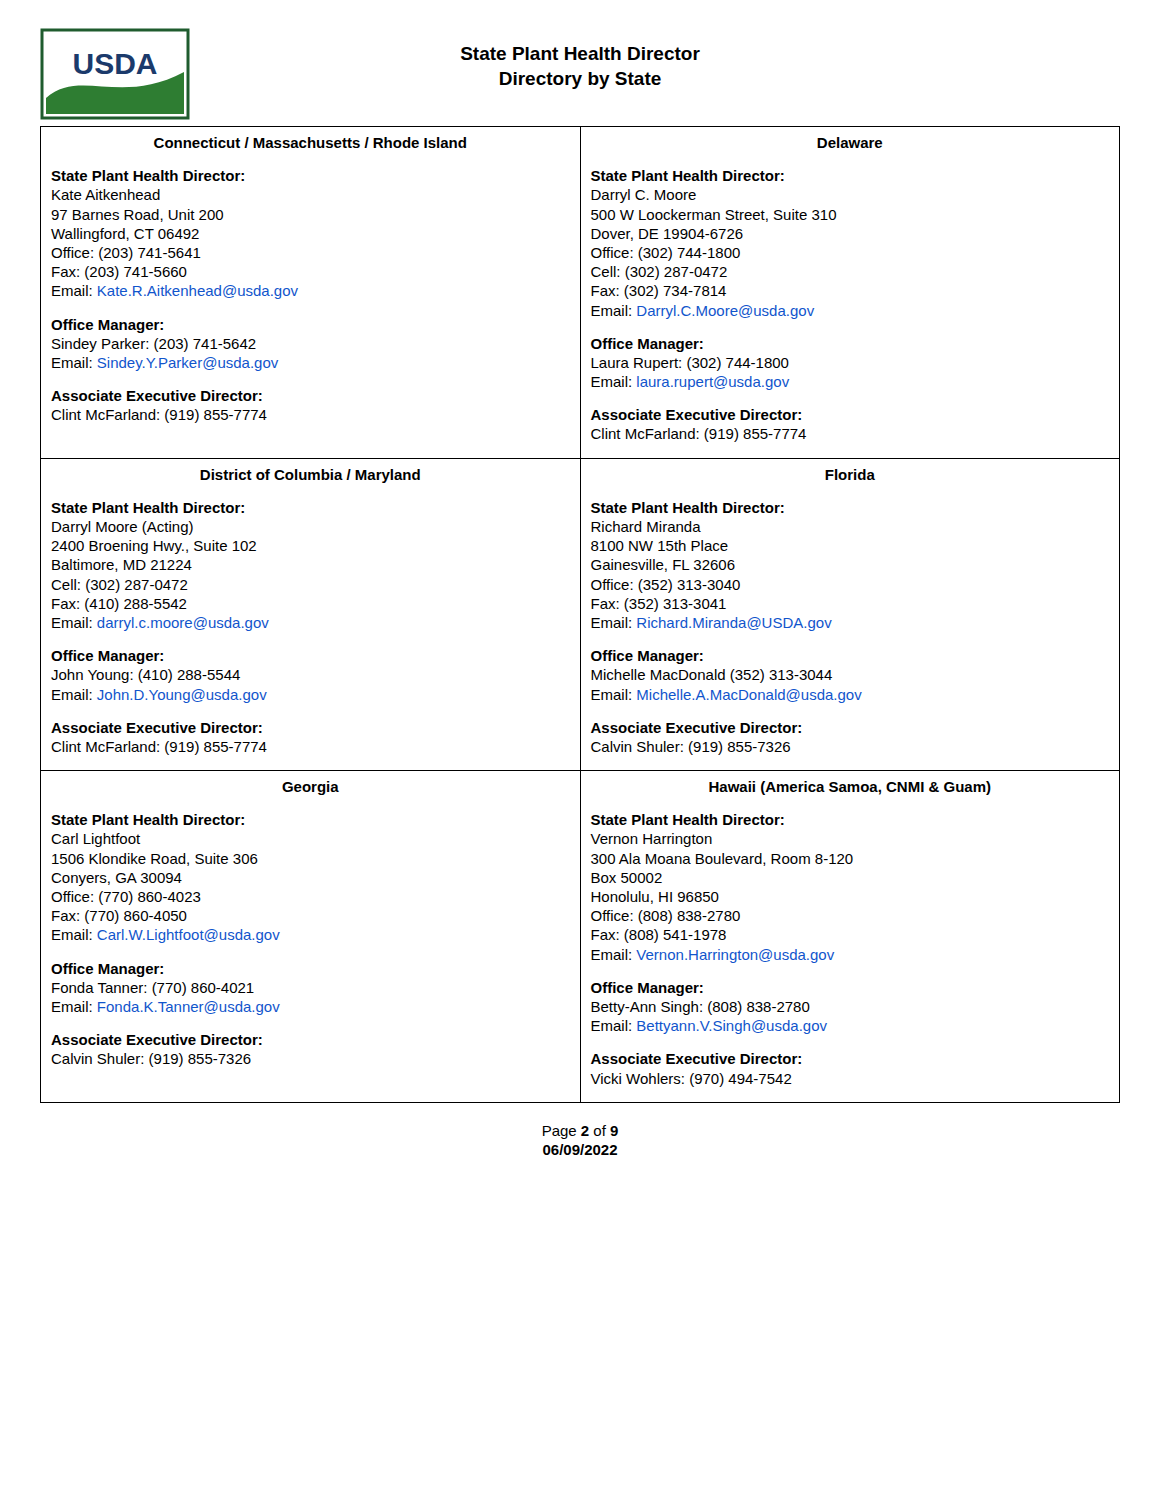USDA
State Plant Health Director
Directory by State
| Connecticut / Massachusetts / Rhode Island State Plant Health Director: Kate Aitkenhead 97 Barnes Road, Unit 200 Wallingford, CT 06492 Office: (203) 741-5641 Fax: (203) 741-5660 Email: Kate.R.Aitkenhead@usda.gov Office Manager: Sindey Parker: (203) 741-5642 Email: Sindey.Y.Parker@usda.gov Associate Executive Director: Clint McFarland: (919) 855-7774 | Delaware State Plant Health Director: Darryl C. Moore 500 W Loockerman Street, Suite 310 Dover, DE 19904-6726 Office: (302) 744-1800 Cell: (302) 287-0472 Fax: (302) 734-7814 Email: Darryl.C.Moore@usda.gov Office Manager: Laura Rupert: (302) 744-1800 Email: laura.rupert@usda.gov Associate Executive Director: Clint McFarland: (919) 855-7774 |
| District of Columbia / Maryland State Plant Health Director: Darryl Moore (Acting) 2400 Broening Hwy., Suite 102 Baltimore, MD 21224 Cell: (302) 287-0472 Fax: (410) 288-5542 Email: darryl.c.moore@usda.gov Office Manager: John Young: (410) 288-5544 Email: John.D.Young@usda.gov Associate Executive Director: Clint McFarland: (919) 855-7774 | Florida State Plant Health Director: Richard Miranda 8100 NW 15th Place Gainesville, FL 32606 Office: (352) 313-3040 Fax: (352) 313-3041 Email: Richard.Miranda@USDA.gov Office Manager: Michelle MacDonald (352) 313-3044 Email: Michelle.A.MacDonald@usda.gov Associate Executive Director: Calvin Shuler: (919) 855-7326 |
| Georgia State Plant Health Director: Carl Lightfoot 1506 Klondike Road, Suite 306 Conyers, GA 30094 Office: (770) 860-4023 Fax: (770) 860-4050 Email: Carl.W.Lightfoot@usda.gov Office Manager: Fonda Tanner: (770) 860-4021 Email: Fonda.K.Tanner@usda.gov Associate Executive Director: Calvin Shuler: (919) 855-7326 | Hawaii (America Samoa, CNMI & Guam) State Plant Health Director: Vernon Harrington 300 Ala Moana Boulevard, Room 8-120 Box 50002 Honolulu, HI 96850 Office: (808) 838-2780 Fax: (808) 541-1978 Email: Vernon.Harrington@usda.gov Office Manager: Betty-Ann Singh: (808) 838-2780 Email: Bettyann.V.Singh@usda.gov Associate Executive Director: Vicki Wohlers: (970) 494-7542 |
Page 2 of 9
06/09/2022